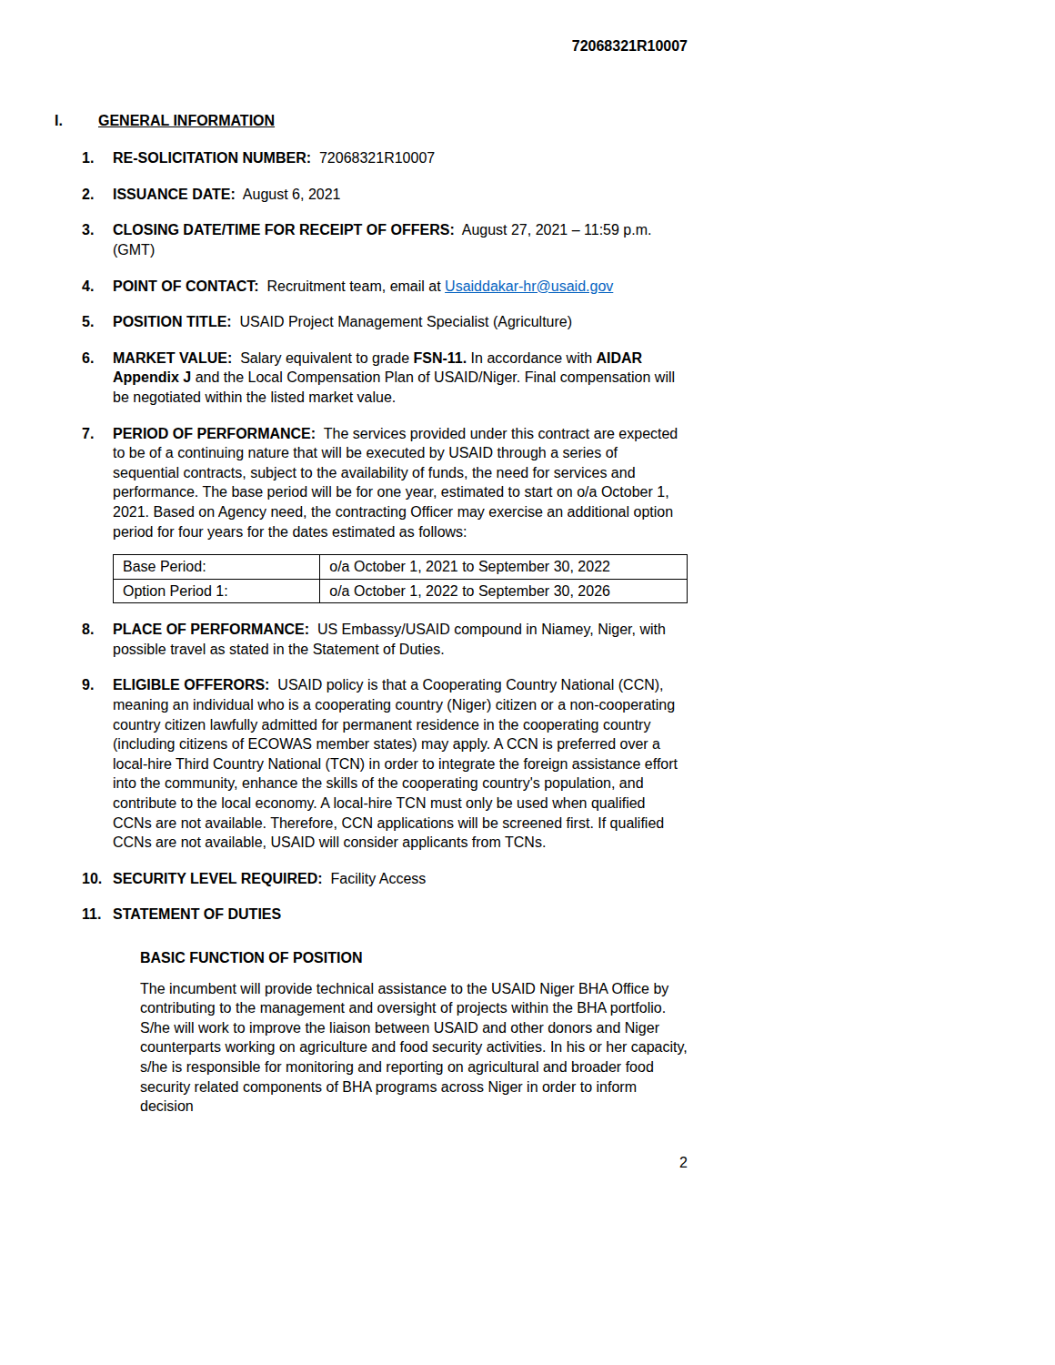72068321R10007
I.
GENERAL INFORMATION
RE-SOLICITATION NUMBER: 72068321R10007
ISSUANCE DATE: August 6, 2021
CLOSING DATE/TIME FOR RECEIPT OF OFFERS: August 27, 2021 – 11:59 p.m. (GMT)
POINT OF CONTACT: Recruitment team, email at Usaiddakar-hr@usaid.gov
POSITION TITLE: USAID Project Management Specialist (Agriculture)
MARKET VALUE: Salary equivalent to grade FSN-11. In accordance with AIDAR Appendix J and the Local Compensation Plan of USAID/Niger. Final compensation will be negotiated within the listed market value.
PERIOD OF PERFORMANCE: The services provided under this contract are expected to be of a continuing nature that will be executed by USAID through a series of sequential contracts, subject to the availability of funds, the need for services and performance. The base period will be for one year, estimated to start on o/a October 1, 2021. Based on Agency need, the contracting Officer may exercise an additional option period for four years for the dates estimated as follows:
| Base Period: | o/a October 1, 2021 to September 30, 2022 |
| Option Period 1: | o/a October 1, 2022 to September 30, 2026 |
PLACE OF PERFORMANCE: US Embassy/USAID compound in Niamey, Niger, with possible travel as stated in the Statement of Duties.
ELIGIBLE OFFERORS: USAID policy is that a Cooperating Country National (CCN), meaning an individual who is a cooperating country (Niger) citizen or a non-cooperating country citizen lawfully admitted for permanent residence in the cooperating country (including citizens of ECOWAS member states) may apply. A CCN is preferred over a local-hire Third Country National (TCN) in order to integrate the foreign assistance effort into the community, enhance the skills of the cooperating country's population, and contribute to the local economy. A local-hire TCN must only be used when qualified CCNs are not available. Therefore, CCN applications will be screened first. If qualified CCNs are not available, USAID will consider applicants from TCNs.
SECURITY LEVEL REQUIRED: Facility Access
STATEMENT OF DUTIES
BASIC FUNCTION OF POSITION
The incumbent will provide technical assistance to the USAID Niger BHA Office by contributing to the management and oversight of projects within the BHA portfolio. S/he will work to improve the liaison between USAID and other donors and Niger counterparts working on agriculture and food security activities. In his or her capacity, s/he is responsible for monitoring and reporting on agricultural and broader food security related components of BHA programs across Niger in order to inform decision
2